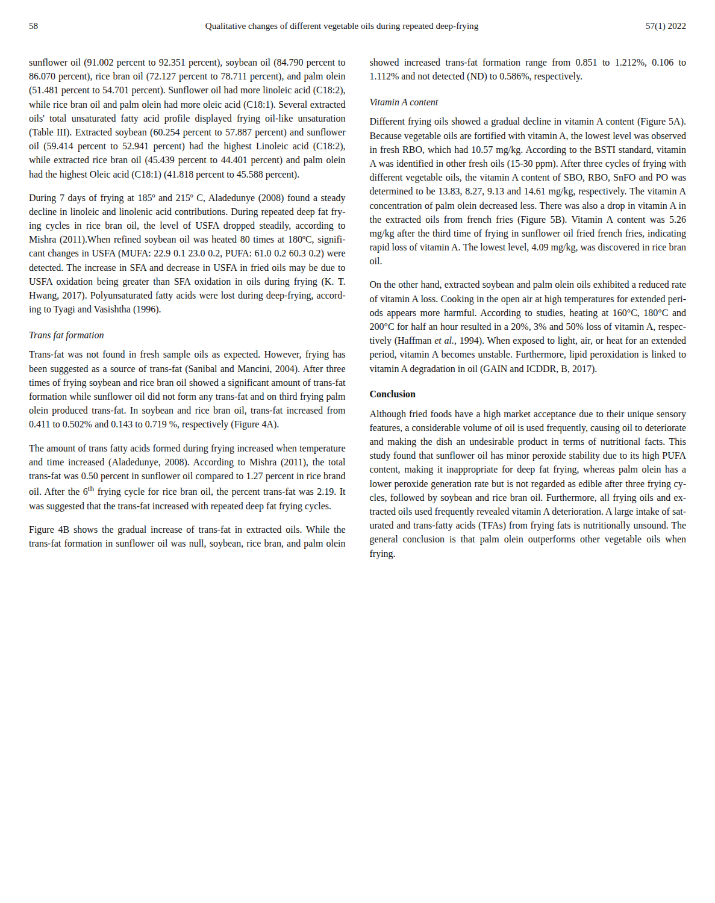58 Qualitative changes of different vegetable oils during repeated deep-frying 57(1) 2022
sunflower oil (91.002 percent to 92.351 percent), soybean oil (84.790 percent to 86.070 percent), rice bran oil (72.127 percent to 78.711 percent), and palm olein (51.481 percent to 54.701 percent). Sunflower oil had more linoleic acid (C18:2), while rice bran oil and palm olein had more oleic acid (C18:1). Several extracted oils' total unsaturated fatty acid profile displayed frying oil-like unsaturation (Table III). Extracted soybean (60.254 percent to 57.887 percent) and sunflower oil (59.414 percent to 52.941 percent) had the highest Linoleic acid (C18:2), while extracted rice bran oil (45.439 percent to 44.401 percent) and palm olein had the highest Oleic acid (C18:1) (41.818 percent to 45.588 percent).
During 7 days of frying at 185º and 215º C, Aladedunye (2008) found a steady decline in linoleic and linolenic acid contributions. During repeated deep fat frying cycles in rice bran oil, the level of USFA dropped steadily, according to Mishra (2011).When refined soybean oil was heated 80 times at 180ºC, significant changes in USFA (MUFA: 22.9 0.1 23.0 0.2, PUFA: 61.0 0.2 60.3 0.2) were detected. The increase in SFA and decrease in USFA in fried oils may be due to USFA oxidation being greater than SFA oxidation in oils during frying (K. T. Hwang, 2017). Polyunsaturated fatty acids were lost during deep-frying, according to Tyagi and Vasishtha (1996).
Trans fat formation
Trans-fat was not found in fresh sample oils as expected. However, frying has been suggested as a source of trans-fat (Sanibal and Mancini, 2004). After three times of frying soybean and rice bran oil showed a significant amount of trans-fat formation while sunflower oil did not form any trans-fat and on third frying palm olein produced trans-fat. In soybean and rice bran oil, trans-fat increased from 0.411 to 0.502% and 0.143 to 0.719 %, respectively (Figure 4A).
The amount of trans fatty acids formed during frying increased when temperature and time increased (Aladedunye, 2008). According to Mishra (2011), the total trans-fat was 0.50 percent in sunflower oil compared to 1.27 percent in rice brand oil. After the 6th frying cycle for rice bran oil, the percent trans-fat was 2.19. It was suggested that the trans-fat increased with repeated deep fat frying cycles.
Figure 4B shows the gradual increase of trans-fat in extracted oils. While the trans-fat formation in sunflower oil was null, soybean, rice bran, and palm olein showed increased trans-fat formation range from 0.851 to 1.212%, 0.106 to 1.112% and not detected (ND) to 0.586%, respectively.
Vitamin A content
Different frying oils showed a gradual decline in vitamin A content (Figure 5A). Because vegetable oils are fortified with vitamin A, the lowest level was observed in fresh RBO, which had 10.57 mg/kg. According to the BSTI standard, vitamin A was identified in other fresh oils (15-30 ppm). After three cycles of frying with different vegetable oils, the vitamin A content of SBO, RBO, SnFO and PO was determined to be 13.83, 8.27, 9.13 and 14.61 mg/kg, respectively. The vitamin A concentration of palm olein decreased less. There was also a drop in vitamin A in the extracted oils from french fries (Figure 5B). Vitamin A content was 5.26 mg/kg after the third time of frying in sunflower oil fried french fries, indicating rapid loss of vitamin A. The lowest level, 4.09 mg/kg, was discovered in rice bran oil.
On the other hand, extracted soybean and palm olein oils exhibited a reduced rate of vitamin A loss. Cooking in the open air at high temperatures for extended periods appears more harmful. According to studies, heating at 160°C, 180°C and 200°C for half an hour resulted in a 20%, 3% and 50% loss of vitamin A, respectively (Haffman et al., 1994). When exposed to light, air, or heat for an extended period, vitamin A becomes unstable. Furthermore, lipid peroxidation is linked to vitamin A degradation in oil (GAIN and ICDDR, B, 2017).
Conclusion
Although fried foods have a high market acceptance due to their unique sensory features, a considerable volume of oil is used frequently, causing oil to deteriorate and making the dish an undesirable product in terms of nutritional facts. This study found that sunflower oil has minor peroxide stability due to its high PUFA content, making it inappropriate for deep fat frying, whereas palm olein has a lower peroxide generation rate but is not regarded as edible after three frying cycles, followed by soybean and rice bran oil. Furthermore, all frying oils and extracted oils used frequently revealed vitamin A deterioration. A large intake of saturated and trans-fatty acids (TFAs) from frying fats is nutritionally unsound. The general conclusion is that palm olein outperforms other vegetable oils when frying.